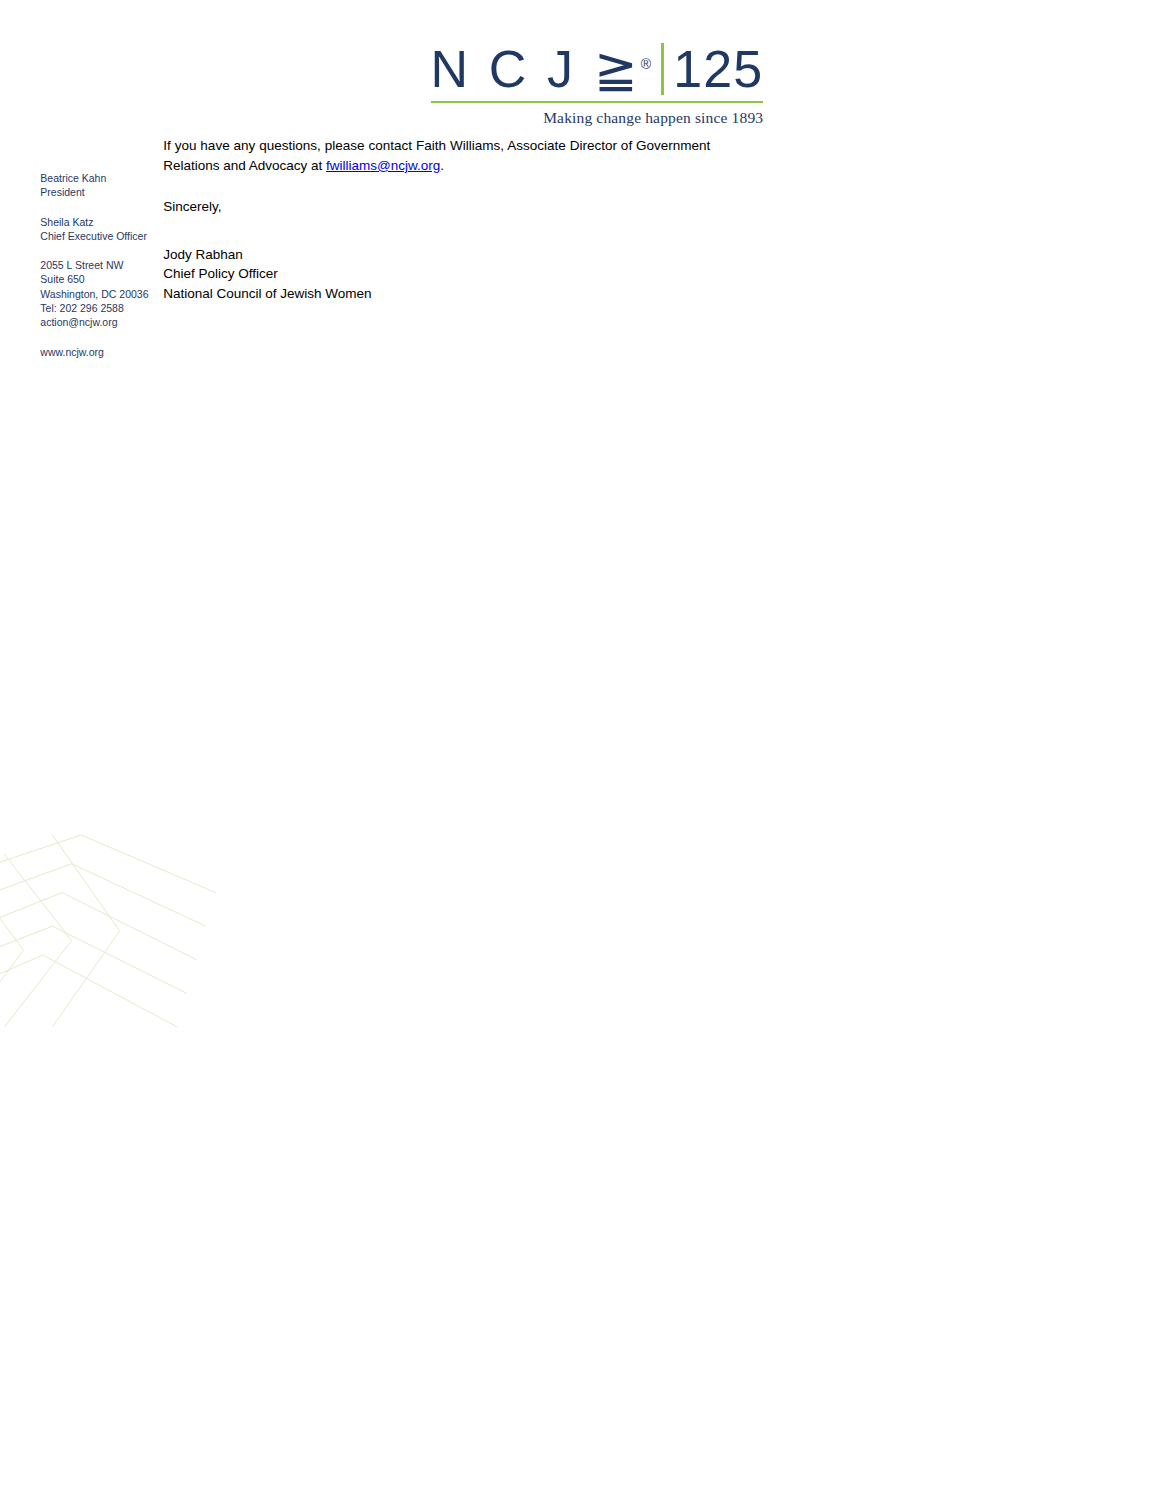N C J ≧® 125
Making change happen since 1893
Beatrice Kahn
President
Sheila Katz
Chief Executive Officer
2055 L Street NW
Suite 650
Washington, DC 20036
Tel: 202 296 2588
action@ncjw.org
www.ncjw.org
If you have any questions, please contact Faith Williams, Associate Director of Government Relations and Advocacy at fwilliams@ncjw.org.
Sincerely,
Jody Rabhan
Chief Policy Officer
National Council of Jewish Women